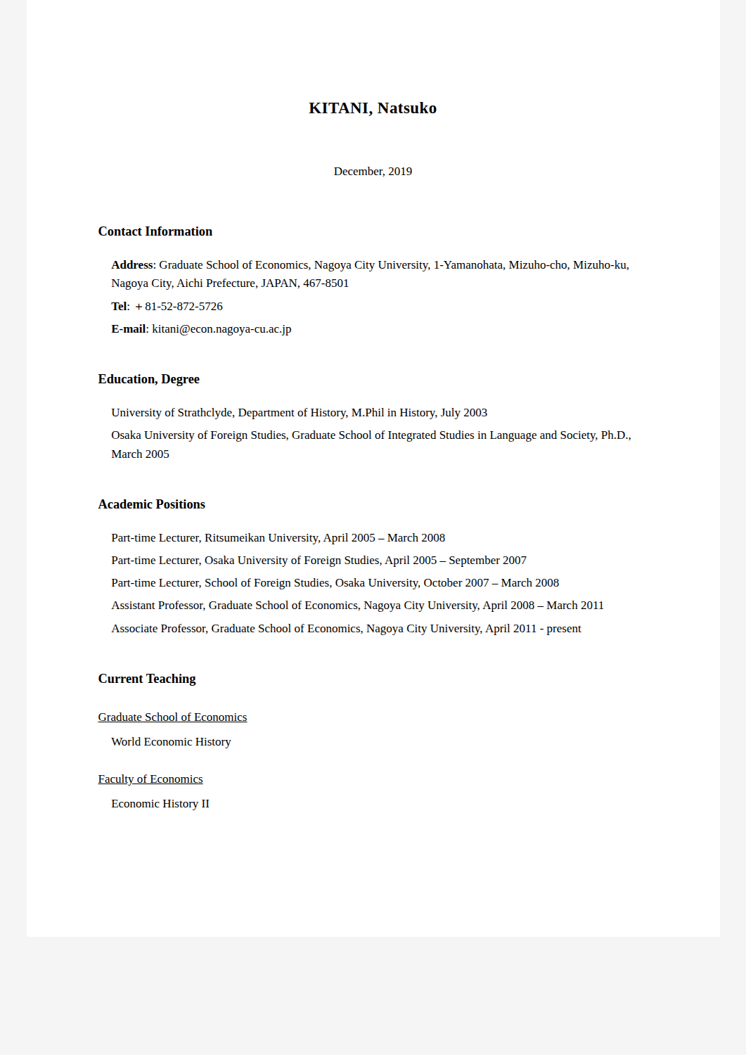KITANI, Natsuko
December, 2019
Contact Information
Address: Graduate School of Economics, Nagoya City University, 1-Yamanohata, Mizuho-cho, Mizuho-ku, Nagoya City, Aichi Prefecture, JAPAN, 467-8501
Tel: ＋81-52-872-5726
E-mail: kitani@econ.nagoya-cu.ac.jp
Education, Degree
University of Strathclyde, Department of History, M.Phil in History, July 2003
Osaka University of Foreign Studies, Graduate School of Integrated Studies in Language and Society, Ph.D., March 2005
Academic Positions
Part-time Lecturer, Ritsumeikan University, April 2005 – March 2008
Part-time Lecturer, Osaka University of Foreign Studies, April 2005 – September 2007
Part-time Lecturer, School of Foreign Studies, Osaka University, October 2007 – March 2008
Assistant Professor, Graduate School of Economics, Nagoya City University, April 2008 – March 2011
Associate Professor, Graduate School of Economics, Nagoya City University, April 2011 - present
Current Teaching
Graduate School of Economics
World Economic History
Faculty of Economics
Economic History II